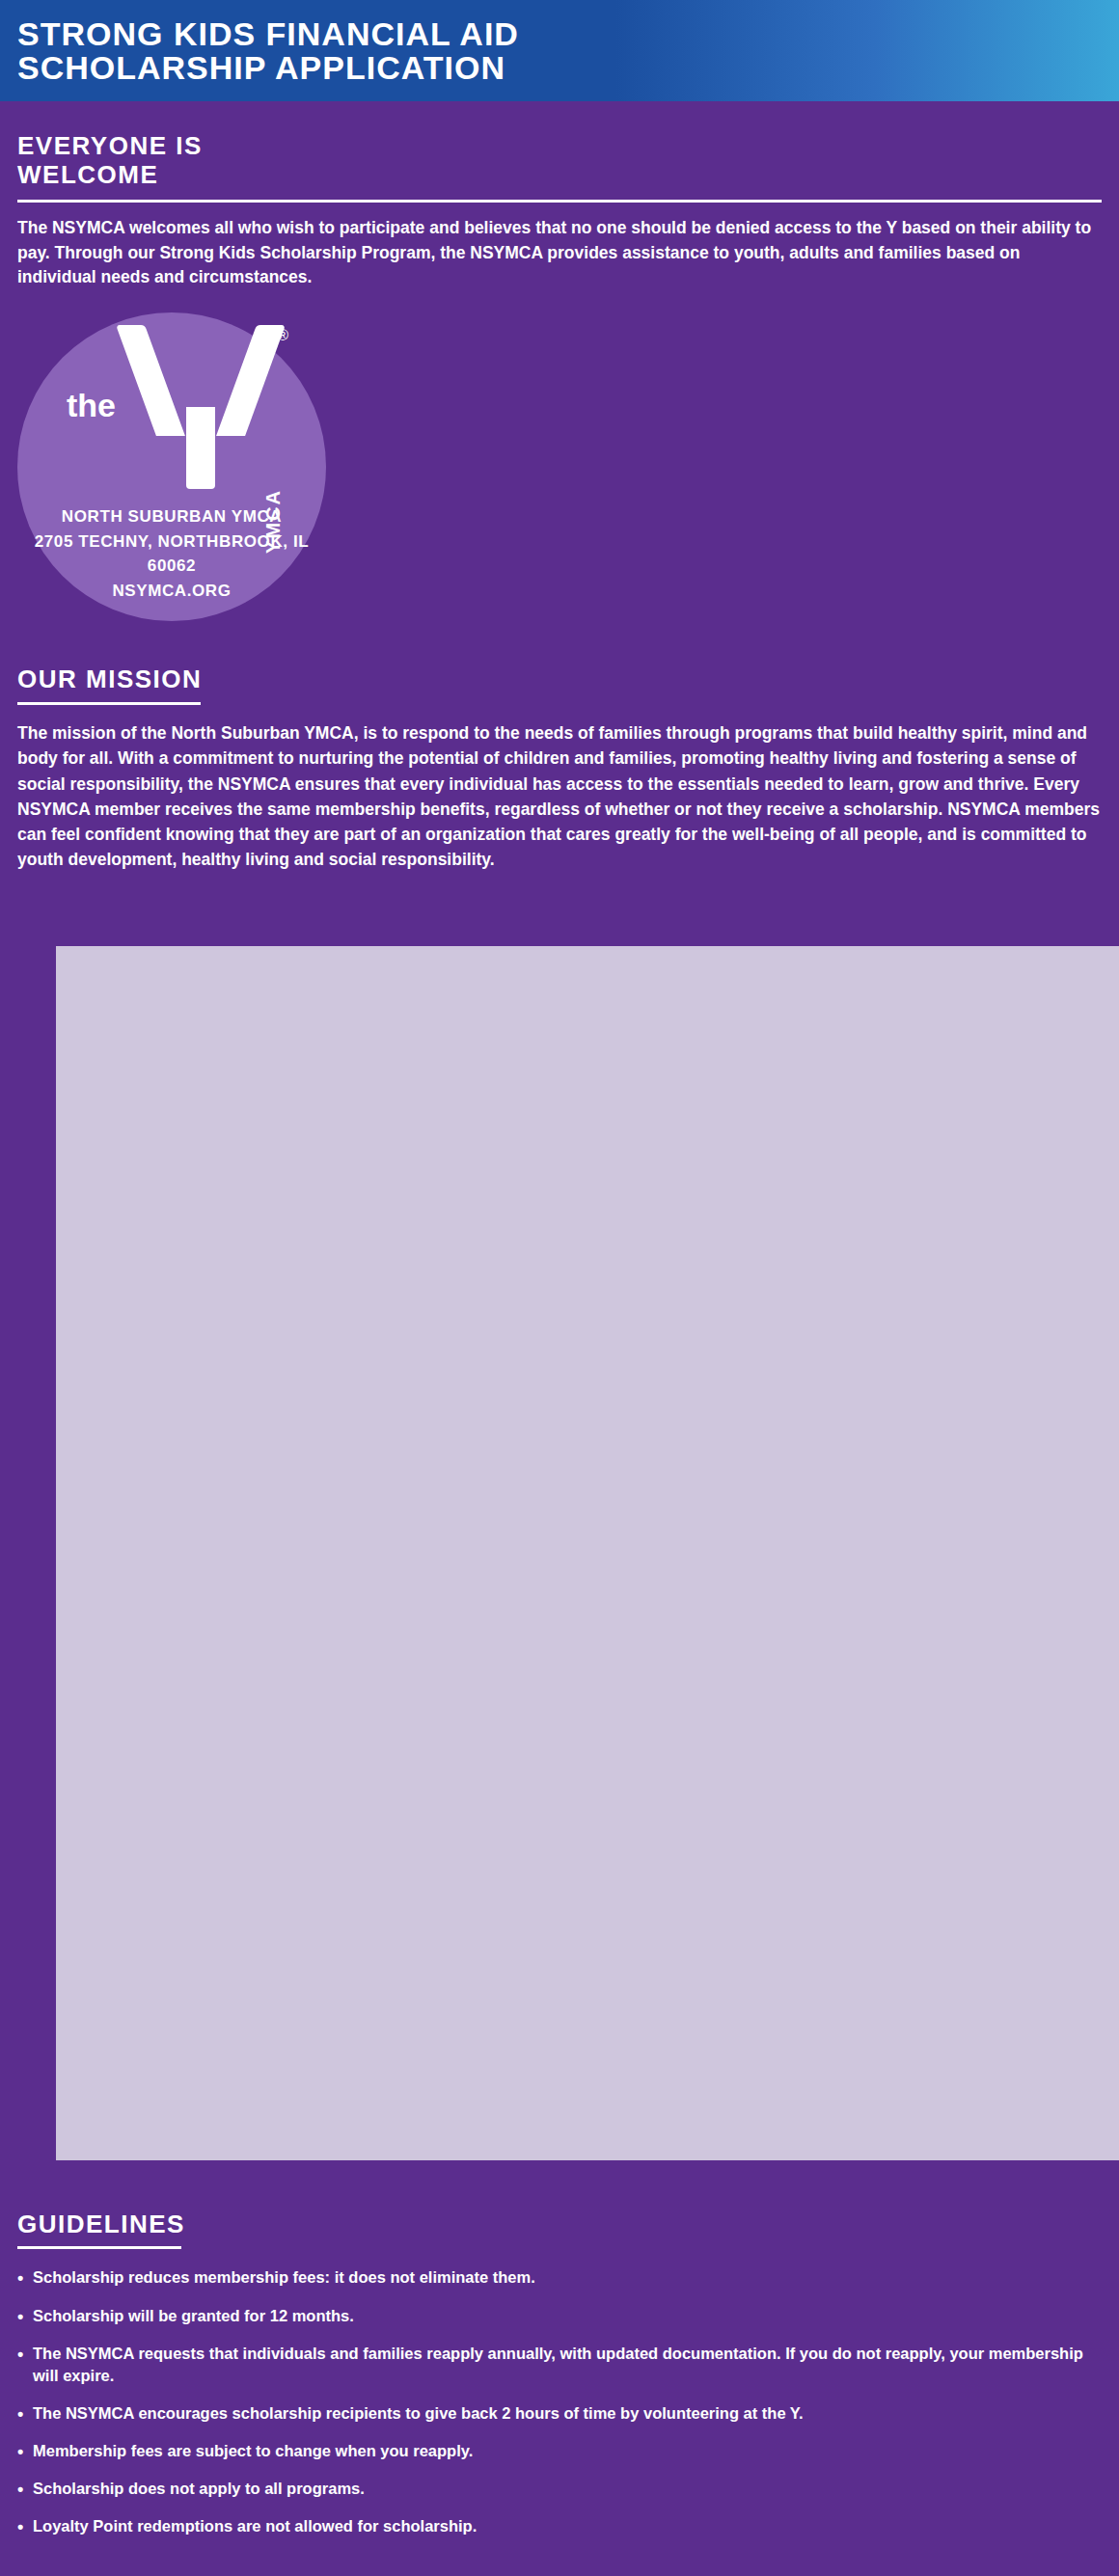Strong Kids Financial Aid Scholarship Application
Everyone is
Welcome
The NSYMCA welcomes all who wish to participate and believes that no one should be denied access to the Y based on their ability to pay. Through our Strong Kids Scholarship Program, the NSYMCA provides assistance to youth, adults and families based on individual needs and circumstances.
® the
YMCA
North Suburban YMCA
2705 Techny, Northbrook, IL 60062
NSYMCA.org
Our Mission
The mission of the North Suburban YMCA, is to respond to the needs of families through programs that build healthy spirit, mind and body for all. With a commitment to nurturing the potential of children and families, promoting healthy living and fostering a sense of social responsibility, the NSYMCA ensures that every individual has access to the essentials needed to learn, grow and thrive. Every NSYMCA member receives the same membership benefits, regardless of whether or not they receive a scholarship. NSYMCA members can feel confident knowing that they are part of an organization that cares greatly for the well-being of all people, and is committed to youth development, healthy living and social responsibility.
A young child reading a book.
Guidelines
Scholarship reduces membership fees: it does not eliminate them.
Scholarship will be granted for 12 months.
The NSYMCA requests that individuals and families reapply annually, with updated documentation. If you do not reapply, your membership will expire.
The NSYMCA encourages scholarship recipients to give back 2 hours of time by volunteering at the Y.
Membership fees are subject to change when you reapply.
Scholarship does not apply to all programs.
Loyalty Point redemptions are not allowed for scholarship.